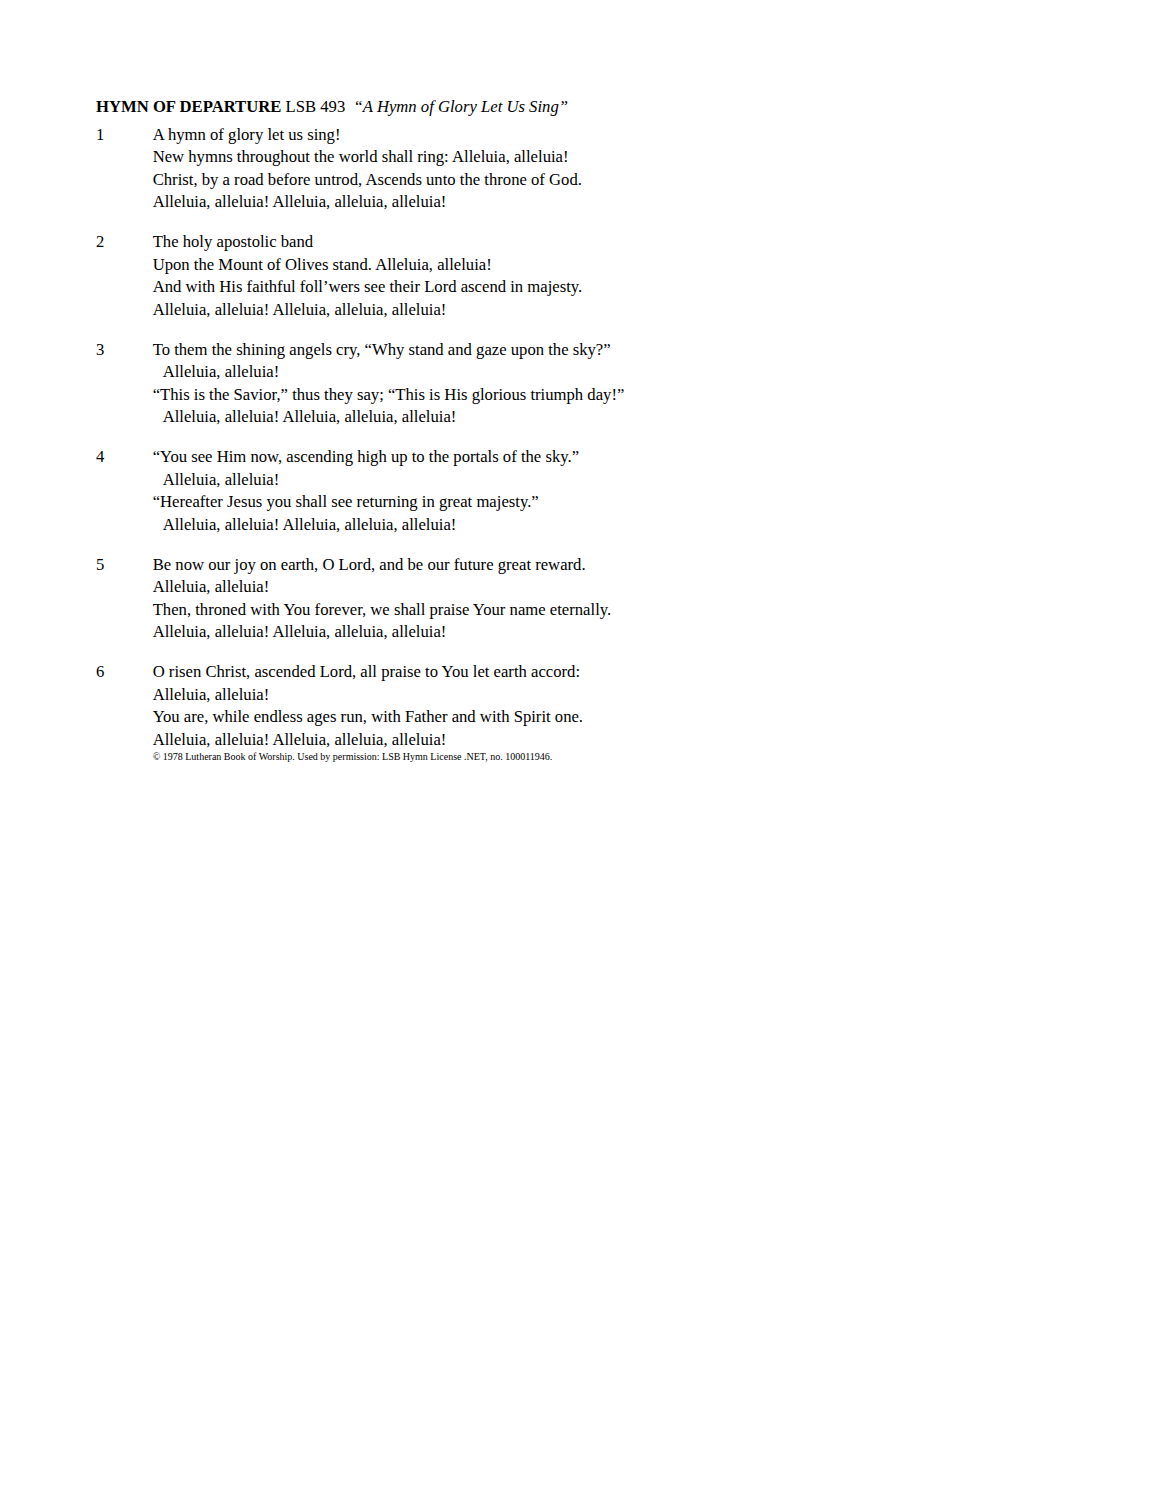HYMN OF DEPARTURE LSB 493 “A Hymn of Glory Let Us Sing”
1
A hymn of glory let us sing!
New hymns throughout the world shall ring: Alleluia, alleluia!
Christ, by a road before untrod, Ascends unto the throne of God.
Alleluia, alleluia! Alleluia, alleluia, alleluia!
2
The holy apostolic band
Upon the Mount of Olives stand. Alleluia, alleluia!
And with His faithful foll’wers see their Lord ascend in majesty.
Alleluia, alleluia! Alleluia, alleluia, alleluia!
3
To them the shining angels cry, “Why stand and gaze upon the sky?”
Alleluia, alleluia!
“This is the Savior,” thus they say; “This is His glorious triumph day!”
Alleluia, alleluia! Alleluia, alleluia, alleluia!
4
“You see Him now, ascending high up to the portals of the sky.”
Alleluia, alleluia!
“Hereafter Jesus you shall see returning in great majesty.”
Alleluia, alleluia! Alleluia, alleluia, alleluia!
5
Be now our joy on earth, O Lord, and be our future great reward.
Alleluia, alleluia!
Then, throned with You forever, we shall praise Your name eternally.
Alleluia, alleluia! Alleluia, alleluia, alleluia!
6
O risen Christ, ascended Lord, all praise to You let earth accord:
Alleluia, alleluia!
You are, while endless ages run, with Father and with Spirit one.
Alleluia, alleluia! Alleluia, alleluia, alleluia!
© 1978 Lutheran Book of Worship. Used by permission: LSB Hymn License .NET, no. 100011946.